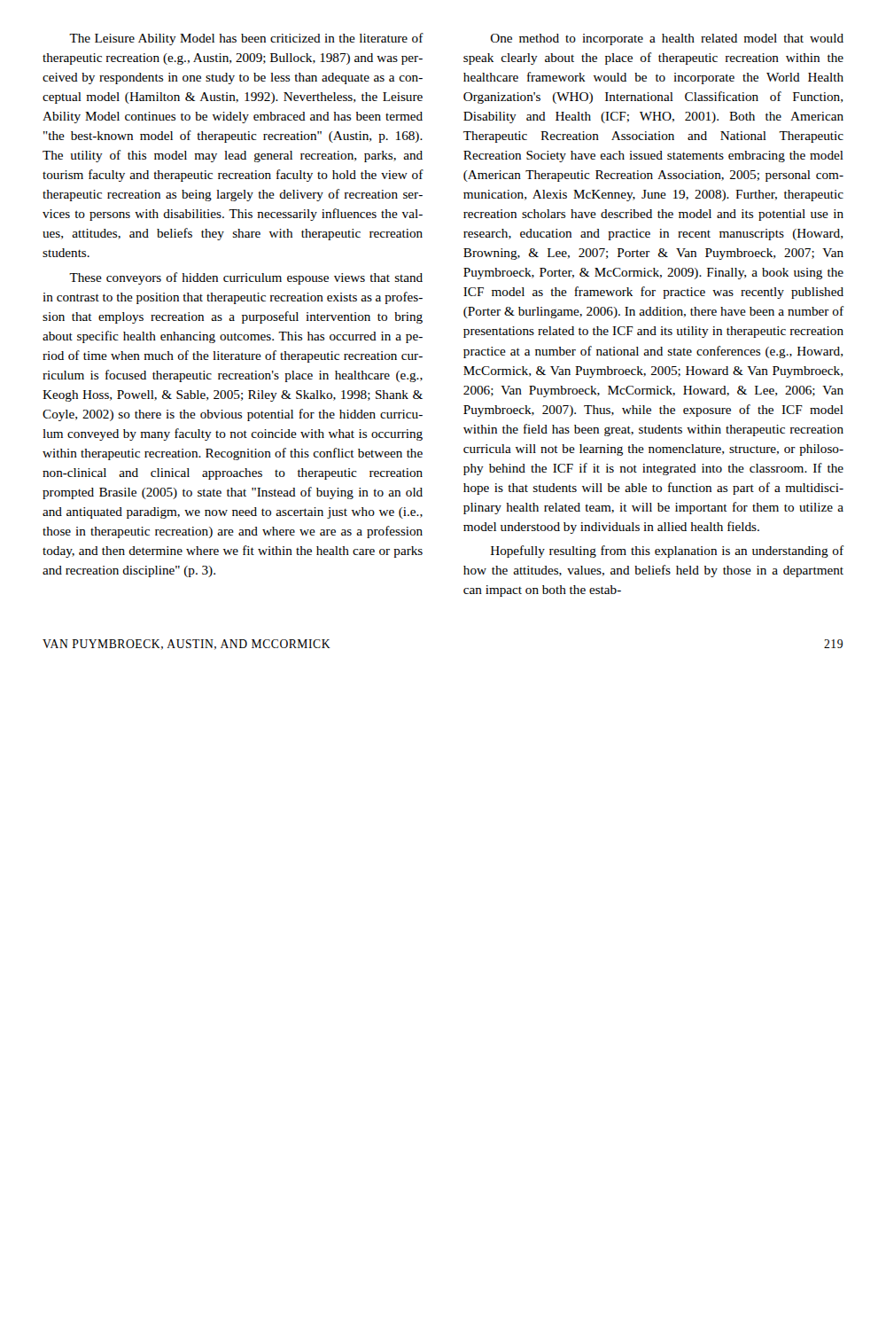The Leisure Ability Model has been criticized in the literature of therapeutic recreation (e.g., Austin, 2009; Bullock, 1987) and was perceived by respondents in one study to be less than adequate as a conceptual model (Hamilton & Austin, 1992). Nevertheless, the Leisure Ability Model continues to be widely embraced and has been termed "the best-known model of therapeutic recreation" (Austin, p. 168). The utility of this model may lead general recreation, parks, and tourism faculty and therapeutic recreation faculty to hold the view of therapeutic recreation as being largely the delivery of recreation services to persons with disabilities. This necessarily influences the values, attitudes, and beliefs they share with therapeutic recreation students.
These conveyors of hidden curriculum espouse views that stand in contrast to the position that therapeutic recreation exists as a profession that employs recreation as a purposeful intervention to bring about specific health enhancing outcomes. This has occurred in a period of time when much of the literature of therapeutic recreation curriculum is focused therapeutic recreation's place in healthcare (e.g., Keogh Hoss, Powell, & Sable, 2005; Riley & Skalko, 1998; Shank & Coyle, 2002) so there is the obvious potential for the hidden curriculum conveyed by many faculty to not coincide with what is occurring within therapeutic recreation. Recognition of this conflict between the non-clinical and clinical approaches to therapeutic recreation prompted Brasile (2005) to state that "Instead of buying in to an old and antiquated paradigm, we now need to ascertain just who we (i.e., those in therapeutic recreation) are and where we are as a profession today, and then determine where we fit within the health care or parks and recreation discipline" (p. 3).
One method to incorporate a health related model that would speak clearly about the place of therapeutic recreation within the healthcare framework would be to incorporate the World Health Organization's (WHO) International Classification of Function, Disability and Health (ICF; WHO, 2001). Both the American Therapeutic Recreation Association and National Therapeutic Recreation Society have each issued statements embracing the model (American Therapeutic Recreation Association, 2005; personal communication, Alexis McKenney, June 19, 2008). Further, therapeutic recreation scholars have described the model and its potential use in research, education and practice in recent manuscripts (Howard, Browning, & Lee, 2007; Porter & Van Puymbroeck, 2007; Van Puymbroeck, Porter, & McCormick, 2009). Finally, a book using the ICF model as the framework for practice was recently published (Porter & burlingame, 2006). In addition, there have been a number of presentations related to the ICF and its utility in therapeutic recreation practice at a number of national and state conferences (e.g., Howard, McCormick, & Van Puymbroeck, 2005; Howard & Van Puymbroeck, 2006; Van Puymbroeck, McCormick, Howard, & Lee, 2006; Van Puymbroeck, 2007). Thus, while the exposure of the ICF model within the field has been great, students within therapeutic recreation curricula will not be learning the nomenclature, structure, or philosophy behind the ICF if it is not integrated into the classroom. If the hope is that students will be able to function as part of a multidisciplinary health related team, it will be important for them to utilize a model understood by individuals in allied health fields.
Hopefully resulting from this explanation is an understanding of how the attitudes, values, and beliefs held by those in a department can impact on both the estab-
Van Puymbroeck, Austin, and McCormick 219